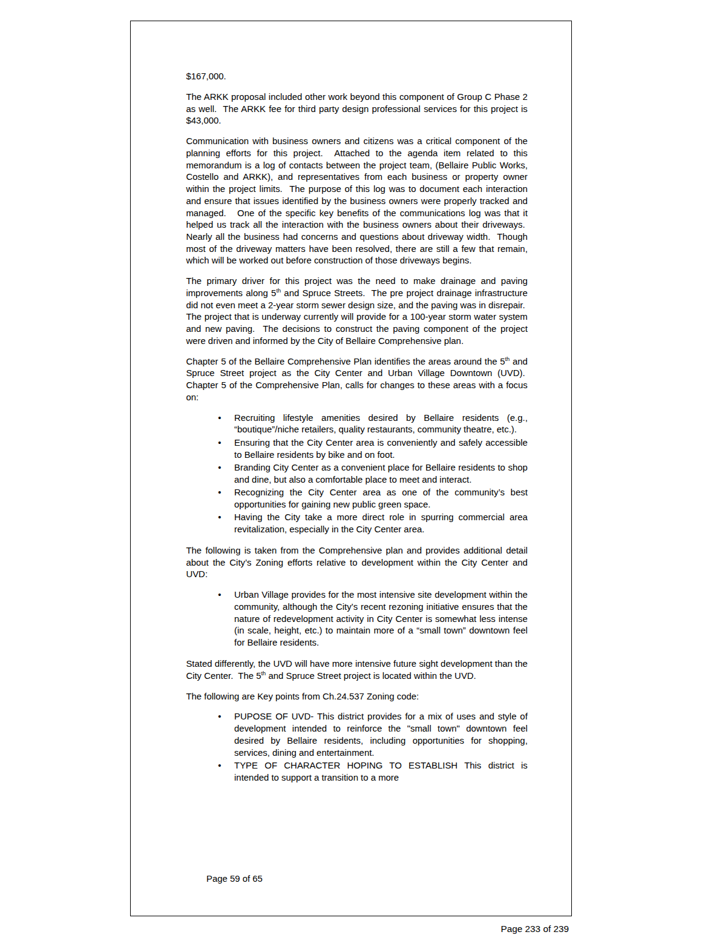$167,000.
The ARKK proposal included other work beyond this component of Group C Phase 2 as well. The ARKK fee for third party design professional services for this project is $43,000.
Communication with business owners and citizens was a critical component of the planning efforts for this project. Attached to the agenda item related to this memorandum is a log of contacts between the project team, (Bellaire Public Works, Costello and ARKK), and representatives from each business or property owner within the project limits. The purpose of this log was to document each interaction and ensure that issues identified by the business owners were properly tracked and managed. One of the specific key benefits of the communications log was that it helped us track all the interaction with the business owners about their driveways. Nearly all the business had concerns and questions about driveway width. Though most of the driveway matters have been resolved, there are still a few that remain, which will be worked out before construction of those driveways begins.
The primary driver for this project was the need to make drainage and paving improvements along 5th and Spruce Streets. The pre project drainage infrastructure did not even meet a 2-year storm sewer design size, and the paving was in disrepair. The project that is underway currently will provide for a 100-year storm water system and new paving. The decisions to construct the paving component of the project were driven and informed by the City of Bellaire Comprehensive plan.
Chapter 5 of the Bellaire Comprehensive Plan identifies the areas around the 5th and Spruce Street project as the City Center and Urban Village Downtown (UVD). Chapter 5 of the Comprehensive Plan, calls for changes to these areas with a focus on:
Recruiting lifestyle amenities desired by Bellaire residents (e.g., “boutique”/niche retailers, quality restaurants, community theatre, etc.).
Ensuring that the City Center area is conveniently and safely accessible to Bellaire residents by bike and on foot.
Branding City Center as a convenient place for Bellaire residents to shop and dine, but also a comfortable place to meet and interact.
Recognizing the City Center area as one of the community’s best opportunities for gaining new public green space.
Having the City take a more direct role in spurring commercial area revitalization, especially in the City Center area.
The following is taken from the Comprehensive plan and provides additional detail about the City’s Zoning efforts relative to development within the City Center and UVD:
Urban Village provides for the most intensive site development within the community, although the City’s recent rezoning initiative ensures that the nature of redevelopment activity in City Center is somewhat less intense (in scale, height, etc.) to maintain more of a “small town” downtown feel for Bellaire residents.
Stated differently, the UVD will have more intensive future sight development than the City Center. The 5th and Spruce Street project is located within the UVD.
The following are Key points from Ch.24.537 Zoning code:
PUPOSE OF UVD- This district provides for a mix of uses and style of development intended to reinforce the "small town" downtown feel desired by Bellaire residents, including opportunities for shopping, services, dining and entertainment.
TYPE OF CHARACTER HOPING TO ESTABLISH This district is intended to support a transition to a more
Page 59 of 65
Page 233 of 239